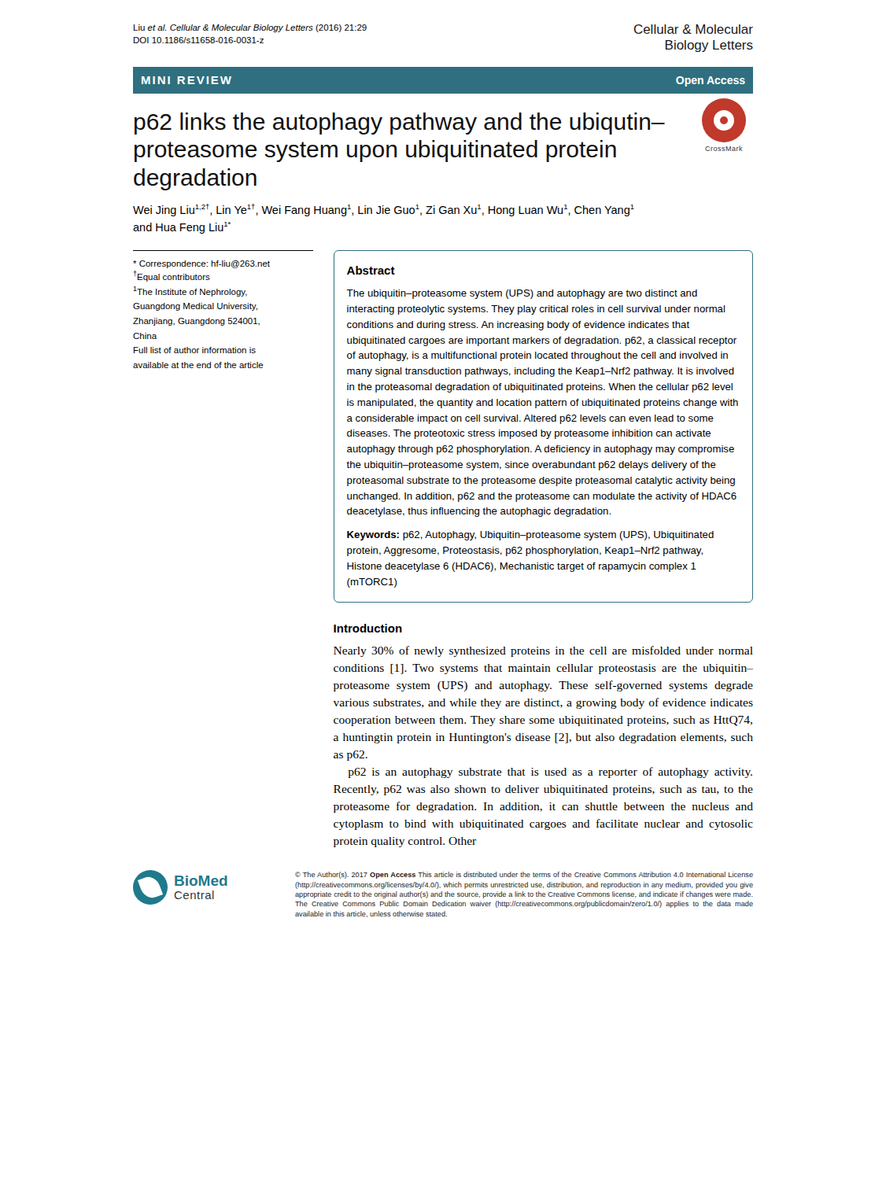Liu et al. Cellular & Molecular Biology Letters (2016) 21:29
DOI 10.1186/s11658-016-0031-z
Cellular & Molecular Biology Letters
MINI REVIEW Open Access
CrossMark
p62 links the autophagy pathway and the ubiqutin–proteasome system upon ubiquitinated protein degradation
Wei Jing Liu1,2†, Lin Ye1†, Wei Fang Huang1, Lin Jie Guo1, Zi Gan Xu1, Hong Luan Wu1, Chen Yang1
and Hua Feng Liu1*
* Correspondence: hf-liu@263.net
†Equal contributors
1The Institute of Nephrology,
Guangdong Medical University,
Zhanjiang, Guangdong 524001,
China
Full list of author information is
available at the end of the article
Abstract
The ubiquitin–proteasome system (UPS) and autophagy are two distinct and interacting proteolytic systems. They play critical roles in cell survival under normal conditions and during stress. An increasing body of evidence indicates that ubiquitinated cargoes are important markers of degradation. p62, a classical receptor of autophagy, is a multifunctional protein located throughout the cell and involved in many signal transduction pathways, including the Keap1–Nrf2 pathway. It is involved in the proteasomal degradation of ubiquitinated proteins. When the cellular p62 level is manipulated, the quantity and location pattern of ubiquitinated proteins change with a considerable impact on cell survival. Altered p62 levels can even lead to some diseases. The proteotoxic stress imposed by proteasome inhibition can activate autophagy through p62 phosphorylation. A deficiency in autophagy may compromise the ubiquitin–proteasome system, since overabundant p62 delays delivery of the proteasomal substrate to the proteasome despite proteasomal catalytic activity being unchanged. In addition, p62 and the proteasome can modulate the activity of HDAC6 deacetylase, thus influencing the autophagic degradation.
Keywords: p62, Autophagy, Ubiquitin–proteasome system (UPS), Ubiquitinated protein, Aggresome, Proteostasis, p62 phosphorylation, Keap1–Nrf2 pathway, Histone deacetylase 6 (HDAC6), Mechanistic target of rapamycin complex 1 (mTORC1)
Introduction
Nearly 30% of newly synthesized proteins in the cell are misfolded under normal conditions [1]. Two systems that maintain cellular proteostasis are the ubiquitin–proteasome system (UPS) and autophagy. These self-governed systems degrade various substrates, and while they are distinct, a growing body of evidence indicates cooperation between them. They share some ubiquitinated proteins, such as HttQ74, a huntingtin protein in Huntington's disease [2], but also degradation elements, such as p62.
p62 is an autophagy substrate that is used as a reporter of autophagy activity. Recently, p62 was also shown to deliver ubiquitinated proteins, such as tau, to the proteasome for degradation. In addition, it can shuttle between the nucleus and cytoplasm to bind with ubiquitinated cargoes and facilitate nuclear and cytosolic protein quality control. Other
BioMed Central
© The Author(s). 2017 Open Access This article is distributed under the terms of the Creative Commons Attribution 4.0 International License (http://creativecommons.org/licenses/by/4.0/), which permits unrestricted use, distribution, and reproduction in any medium, provided you give appropriate credit to the original author(s) and the source, provide a link to the Creative Commons license, and indicate if changes were made. The Creative Commons Public Domain Dedication waiver (http://creativecommons.org/publicdomain/zero/1.0/) applies to the data made available in this article, unless otherwise stated.